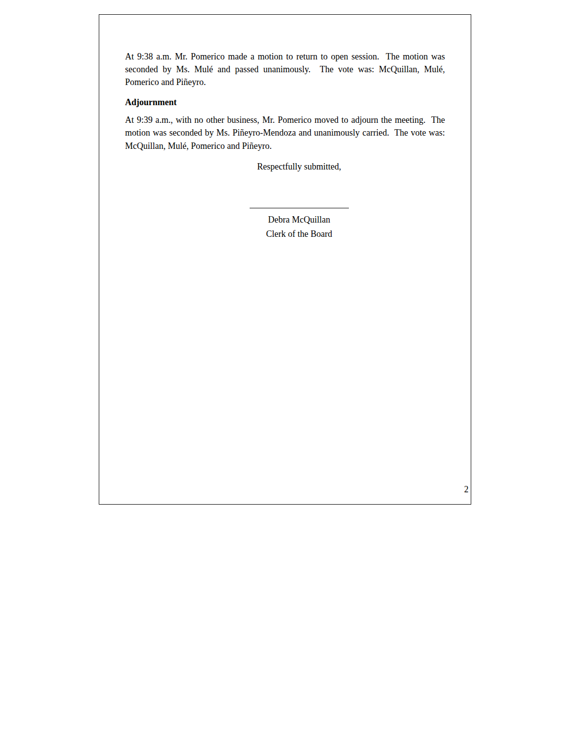At 9:38 a.m. Mr. Pomerico made a motion to return to open session. The motion was seconded by Ms. Mulé and passed unanimously. The vote was: McQuillan, Mulé, Pomerico and Piñeyro.
Adjournment
At 9:39 a.m., with no other business, Mr. Pomerico moved to adjourn the meeting. The motion was seconded by Ms. Piñeyro-Mendoza and unanimously carried. The vote was: McQuillan, Mulé, Pomerico and Piñeyro.
Respectfully submitted,
Debra McQuillan
Clerk of the Board
2